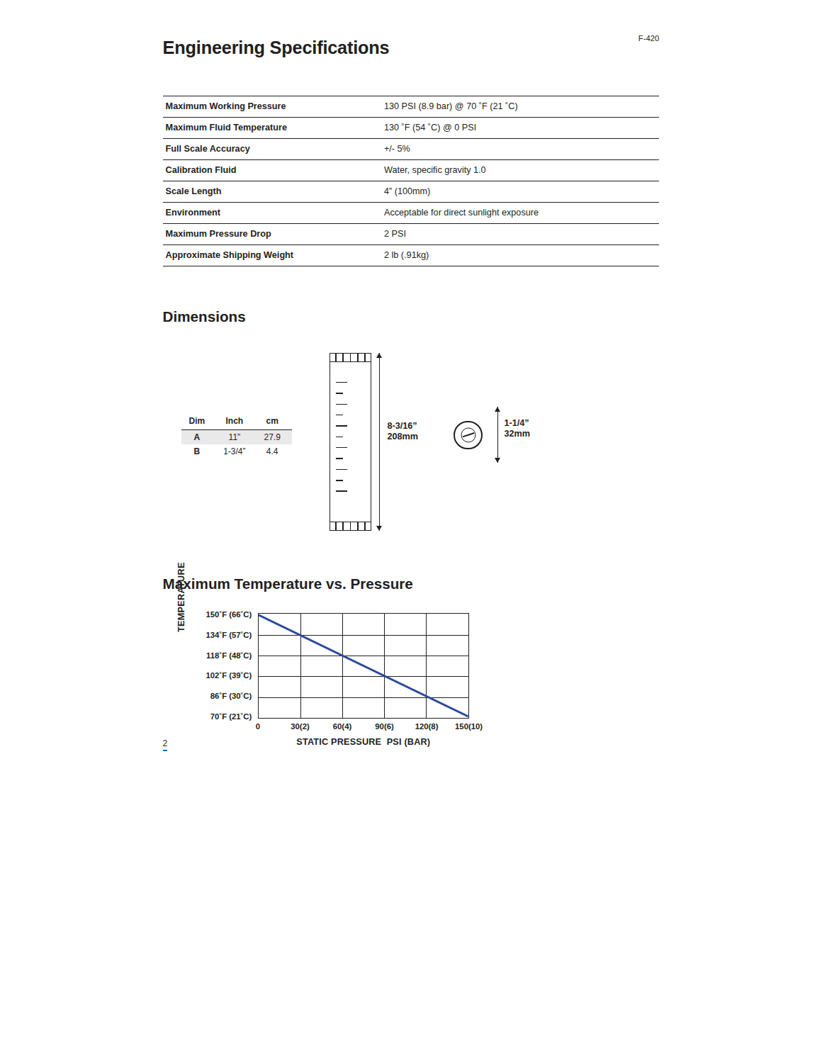F-420
Engineering Specifications
| Maximum Working Pressure | 130 PSI (8.9 bar) @ 70 ˚F (21 ˚C) |
| Maximum Fluid Temperature | 130 ˚F (54 ˚C) @ 0 PSI |
| Full Scale Accuracy | +/- 5% |
| Calibration Fluid | Water, specific gravity 1.0 |
| Scale Length | 4” (100mm) |
| Environment | Acceptable for direct sunlight exposure |
| Maximum Pressure Drop | 2 PSI |
| Approximate Shipping Weight | 2 lb (.91kg) |
Dimensions
| Dim | Inch | cm |
| --- | --- | --- |
| A | 11” | 27.9 |
| B | 1-3/4” | 4.4 |
8-3/16”
208mm
1-1/4”
32mm
Maximum Temperature vs. Pressure
TEMPERATURE
150˚F (66˚C)
134˚F (57˚C)
118˚F (48˚C)
102˚F (39˚C)
86˚F (30˚C)
70˚F (21˚C)
0
30(2)
60(4)
90(6)
120(8)
150(10)
STATIC PRESSURE PSI (BAR)
2